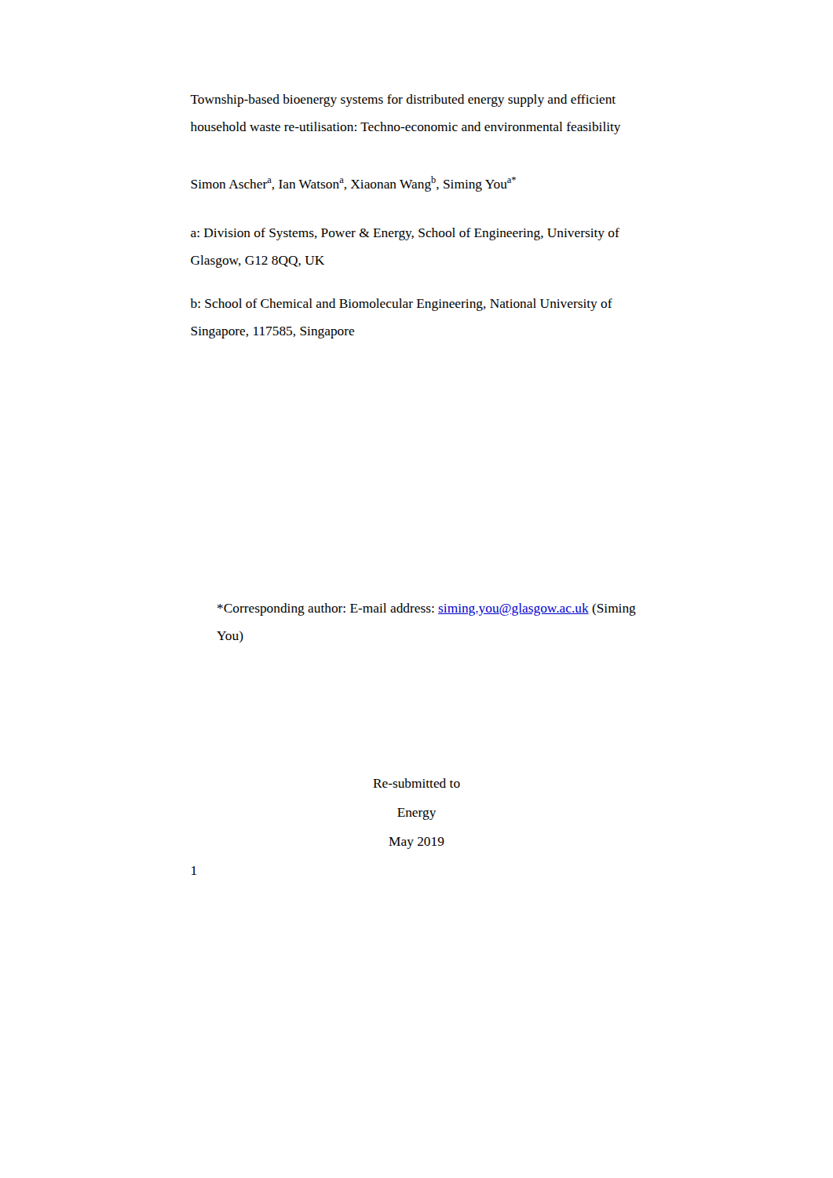Township-based bioenergy systems for distributed energy supply and efficient household waste re-utilisation: Techno-economic and environmental feasibility
Simon Aschera, Ian Watsona, Xiaonan Wangb, Siming Youa*
a: Division of Systems, Power & Energy, School of Engineering, University of Glasgow, G12 8QQ, UK
b: School of Chemical and Biomolecular Engineering, National University of Singapore, 117585, Singapore
*Corresponding author: E-mail address: siming.you@glasgow.ac.uk (Siming You)
Re-submitted to
Energy
May 2019
1